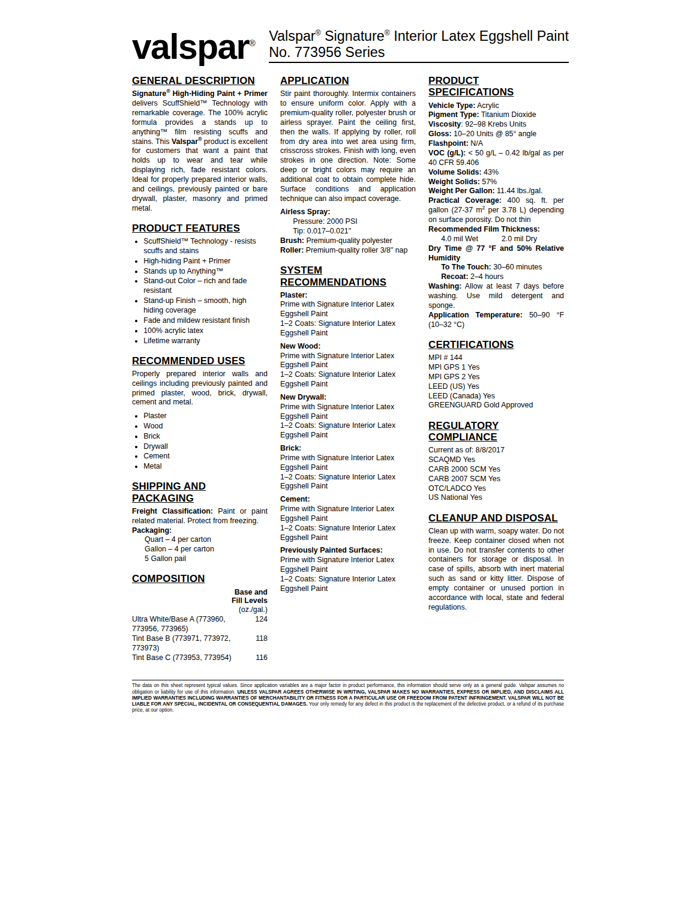valspar®
Valspar® Signature® Interior Latex Eggshell Paint
No. 773956 Series
General Description
Signature® High-Hiding Paint + Primer delivers ScuffShield™ Technology with remarkable coverage. The 100% acrylic formula provides a stands up to anything™ film resisting scuffs and stains. This Valspar® product is excellent for customers that want a paint that holds up to wear and tear while displaying rich, fade resistant colors. Ideal for properly prepared interior walls, and ceilings, previously painted or bare drywall, plaster, masonry and primed metal.
Product Features
ScuffShield™ Technology - resists scuffs and stains
High-hiding Paint + Primer
Stands up to Anything™
Stand-out Color – rich and fade resistant
Stand-up Finish – smooth, high hiding coverage
Fade and mildew resistant finish
100% acrylic latex
Lifetime warranty
Recommended Uses
Properly prepared interior walls and ceilings including previously painted and primed plaster, wood, brick, drywall, cement and metal.
Plaster
Wood
Brick
Drywall
Cement
Metal
Shipping and Packaging
Freight Classification: Paint or paint related material. Protect from freezing.
Packaging:
Quart – 4 per carton
Gallon – 4 per carton
5 Gallon pail
Composition
Base and
Fill Levels
(oz./gal.)
| Ultra White/Base A (773960, 773956, 773965) | 124 |
| Tint Base B (773971, 773972, 773973) | 118 |
| Tint Base C (773953, 773954) | 116 |
Application
Stir paint thoroughly. Intermix containers to ensure uniform color. Apply with a premium-quality roller, polyester brush or airless sprayer. Paint the ceiling first, then the walls. If applying by roller, roll from dry area into wet area using firm, crisscross strokes. Finish with long, even strokes in one direction. Note: Some deep or bright colors may require an additional coat to obtain complete hide. Surface conditions and application technique can also impact coverage.
Airless Spray:
Pressure: 2000 PSI
Tip: 0.017–0.021"
Brush: Premium-quality polyester
Roller: Premium-quality roller 3/8" nap
System
Recommendations
Plaster: Prime with Signature Interior Latex Eggshell Paint 1–2 Coats: Signature Interior Latex Eggshell Paint
New Wood: Prime with Signature Interior Latex Eggshell Paint 1–2 Coats: Signature Interior Latex Eggshell Paint
New Drywall: Prime with Signature Interior Latex Eggshell Paint 1–2 Coats: Signature Interior Latex Eggshell Paint
Brick: Prime with Signature Interior Latex Eggshell Paint 1–2 Coats: Signature Interior Latex Eggshell Paint
Cement: Prime with Signature Interior Latex Eggshell Paint 1–2 Coats: Signature Interior Latex Eggshell Paint
Previously Painted Surfaces: Prime with Signature Interior Latex Eggshell Paint 1–2 Coats: Signature Interior Latex Eggshell Paint
Product Specifications
Vehicle Type: Acrylic
Pigment Type: Titanium Dioxide
Viscosity: 92–98 Krebs Units
Gloss: 10–20 Units @ 85° angle
Flashpoint: N/A
VOC (g/L): < 50 g/L – 0.42 lb/gal as per 40 CFR 59.406
Volume Solids: 43%
Weight Solids: 57%
Weight Per Gallon: 11.44 lbs./gal.
Practical Coverage: 400 sq. ft. per gallon (27-37 m2 per 3.78 L) depending on surface porosity. Do not thin
Recommended Film Thickness:
4.0 mil Wet 2.0 mil Dry
Dry Time @ 77 °F and 50% Relative Humidity
To The Touch: 30–60 minutes
Recoat: 2–4 hours
Washing: Allow at least 7 days before washing. Use mild detergent and sponge.
Application Temperature: 50–90 °F (10–32 °C)
Certifications
MPI # 144
MPI GPS 1 Yes
MPI GPS 2 Yes
LEED (US) Yes
LEED (Canada) Yes
GREENGUARD Gold Approved
Regulatory Compliance
Current as of: 8/8/2017
SCAQMD Yes
CARB 2000 SCM Yes
CARB 2007 SCM Yes
OTC/LADCO Yes
US National Yes
Cleanup and Disposal
Clean up with warm, soapy water. Do not freeze. Keep container closed when not in use. Do not transfer contents to other containers for storage or disposal. In case of spills, absorb with inert material such as sand or kitty litter. Dispose of empty container or unused portion in accordance with local, state and federal regulations.
The data on this sheet represent typical values. Since application variables are a major factor in product performance, this information should serve only as a general guide. Valspar assumes no obligation or liability for use of this information. UNLESS VALSPAR AGREES OTHERWISE IN WRITING, VALSPAR MAKES NO WARRANTIES, EXPRESS OR IMPLIED, AND DISCLAIMS ALL IMPLIED WARRANTIES INCLUDING WARRANTIES OF MERCHANTABILITY OR FITNESS FOR A PARTICULAR USE OR FREEDOM FROM PATENT INFRINGEMENT. VALSPAR WILL NOT BE LIABLE FOR ANY SPECIAL, INCIDENTAL OR CONSEQUENTIAL DAMAGES. Your only remedy for any defect in this product is the replacement of the defective product, or a refund of its purchase price, at our option.